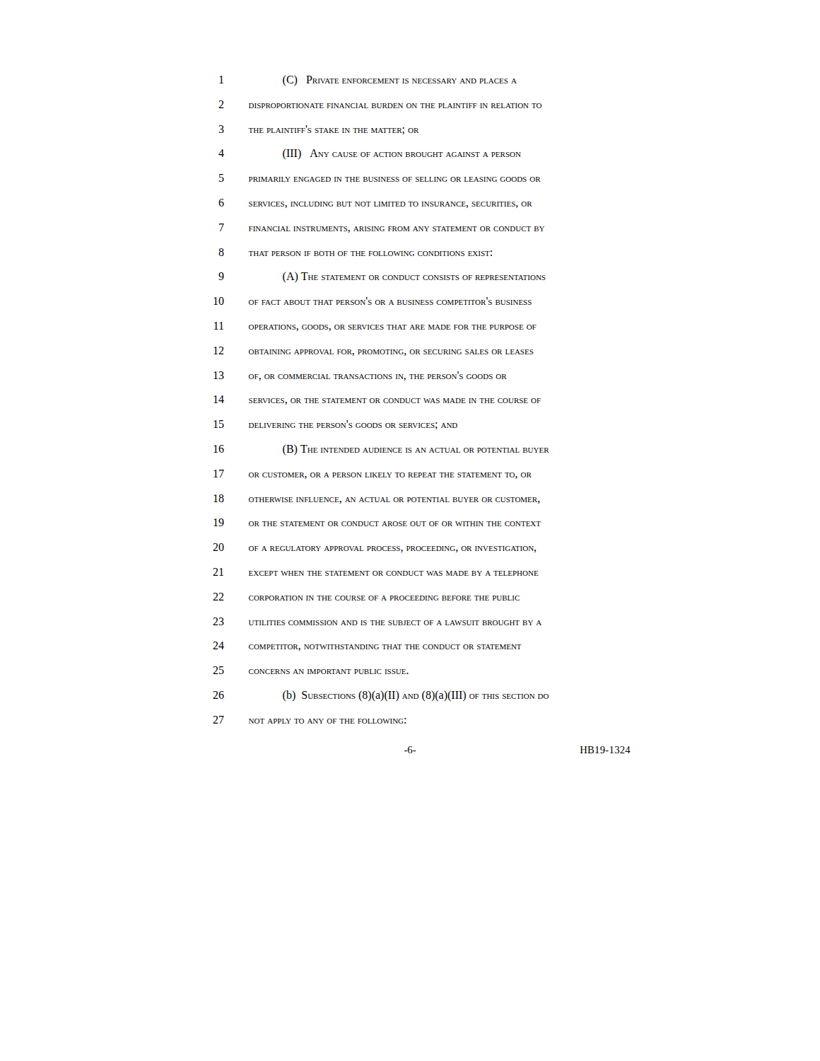| 1 | (C) Private enforcement is necessary and places a |
| 2 | disproportionate financial burden on the plaintiff in relation to |
| 3 | the plaintiff's stake in the matter; or |
| 4 | (III) Any cause of action brought against a person |
| 5 | primarily engaged in the business of selling or leasing goods or |
| 6 | services, including but not limited to insurance, securities, or |
| 7 | financial instruments, arising from any statement or conduct by |
| 8 | that person if both of the following conditions exist: |
| 9 | (A) The statement or conduct consists of representations |
| 10 | of fact about that person's or a business competitor's business |
| 11 | operations, goods, or services that are made for the purpose of |
| 12 | obtaining approval for, promoting, or securing sales or leases |
| 13 | of, or commercial transactions in, the person's goods or |
| 14 | services, or the statement or conduct was made in the course of |
| 15 | delivering the person's goods or services; and |
| 16 | (B) The intended audience is an actual or potential buyer |
| 17 | or customer, or a person likely to repeat the statement to, or |
| 18 | otherwise influence, an actual or potential buyer or customer, |
| 19 | or the statement or conduct arose out of or within the context |
| 20 | of a regulatory approval process, proceeding, or investigation, |
| 21 | except when the statement or conduct was made by a telephone |
| 22 | corporation in the course of a proceeding before the public |
| 23 | utilities commission and is the subject of a lawsuit brought by a |
| 24 | competitor, notwithstanding that the conduct or statement |
| 25 | concerns an important public issue. |
| 26 | (b) Subsections (8)(a)(II) and (8)(a)(III) of this section do |
| 27 | not apply to any of the following: |
-6-
HB19-1324